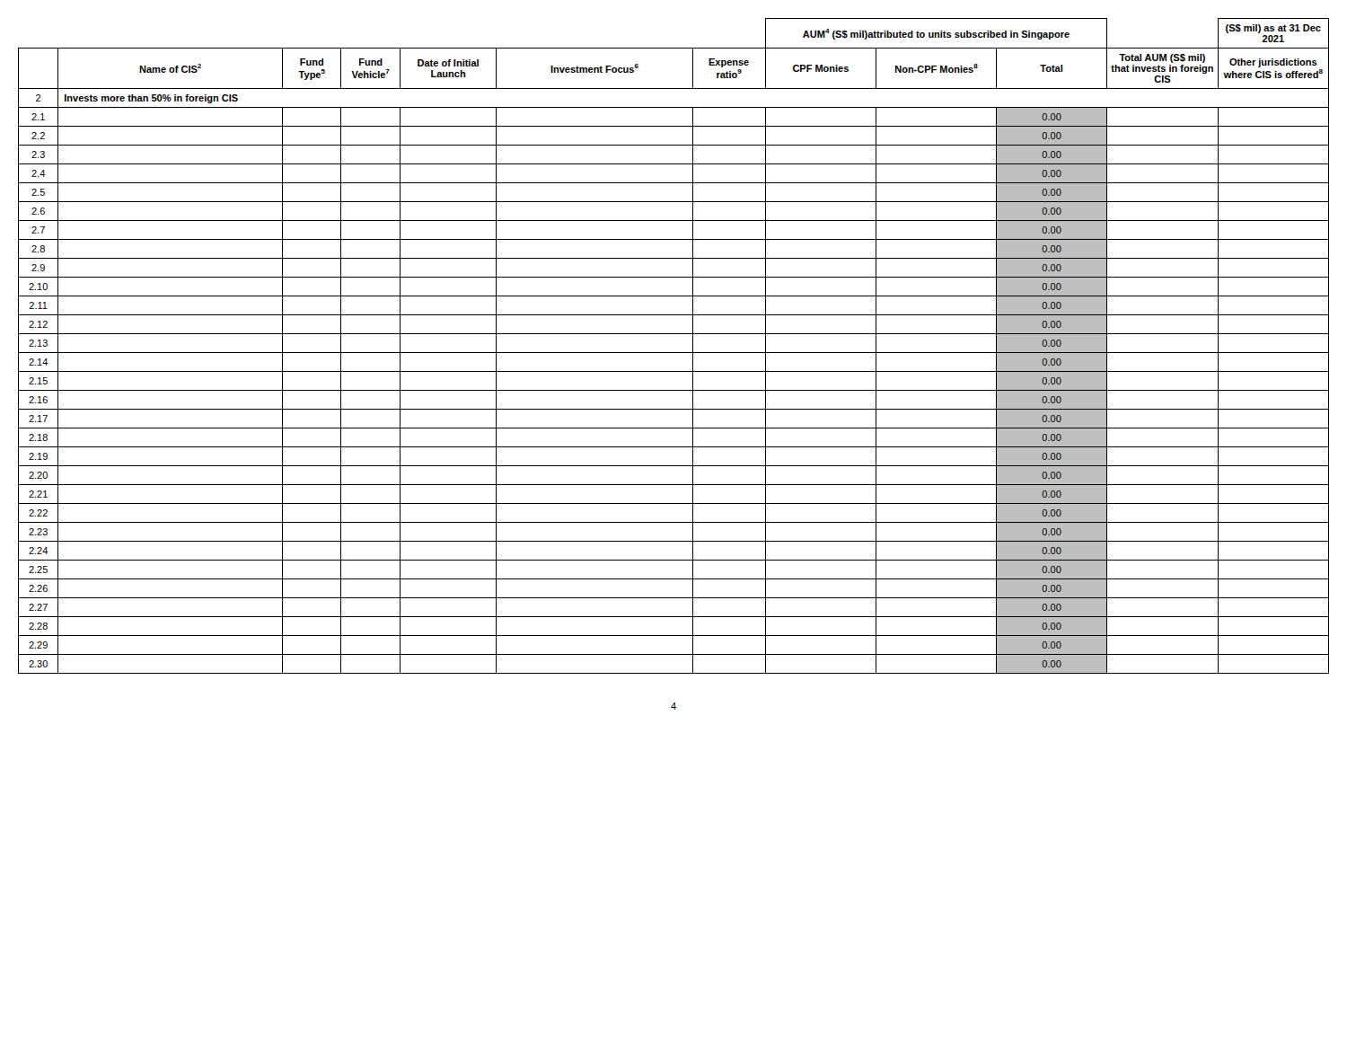| | | | | | | AUM 4 (S$ mil)attributed to units subscribed in Singapore | | (S$ mil) as at 31 Dec 2021 |
| --- | --- | --- | --- | --- | --- | --- | --- | --- |
| | Name of CIS 2 | Fund Type 5 | Fund Vehicle 7 | Date of Initial Launch | Investment Focus 6 | Expense ratio 9 | CPF Monies | Non-CPF Monies 8 | Total | Total AUM (S$ mil) that invests in foreign CIS | Other jurisdictions where CIS is offered 8 |
| 2 | Invests more than 50% in foreign CIS |
| 2.1 | | | | | | | | | 0.00 | | |
| 2.2 | | | | | | | | | 0.00 | | |
| 2.3 | | | | | | | | | 0.00 | | |
| 2.4 | | | | | | | | | 0.00 | | |
| 2.5 | | | | | | | | | 0.00 | | |
| 2.6 | | | | | | | | | 0.00 | | |
| 2.7 | | | | | | | | | 0.00 | | |
| 2.8 | | | | | | | | | 0.00 | | |
| 2.9 | | | | | | | | | 0.00 | | |
| 2.10 | | | | | | | | | 0.00 | | |
| 2.11 | | | | | | | | | 0.00 | | |
| 2.12 | | | | | | | | | 0.00 | | |
| 2.13 | | | | | | | | | 0.00 | | |
| 2.14 | | | | | | | | | 0.00 | | |
| 2.15 | | | | | | | | | 0.00 | | |
| 2.16 | | | | | | | | | 0.00 | | |
| 2.17 | | | | | | | | | 0.00 | | |
| 2.18 | | | | | | | | | 0.00 | | |
| 2.19 | | | | | | | | | 0.00 | | |
| 2.20 | | | | | | | | | 0.00 | | |
| 2.21 | | | | | | | | | 0.00 | | |
| 2.22 | | | | | | | | | 0.00 | | |
| 2.23 | | | | | | | | | 0.00 | | |
| 2.24 | | | | | | | | | 0.00 | | |
| 2.25 | | | | | | | | | 0.00 | | |
| 2.26 | | | | | | | | | 0.00 | | |
| 2.27 | | | | | | | | | 0.00 | | |
| 2.28 | | | | | | | | | 0.00 | | |
| 2.29 | | | | | | | | | 0.00 | | |
| 2.30 | | | | | | | | | 0.00 | | |
4